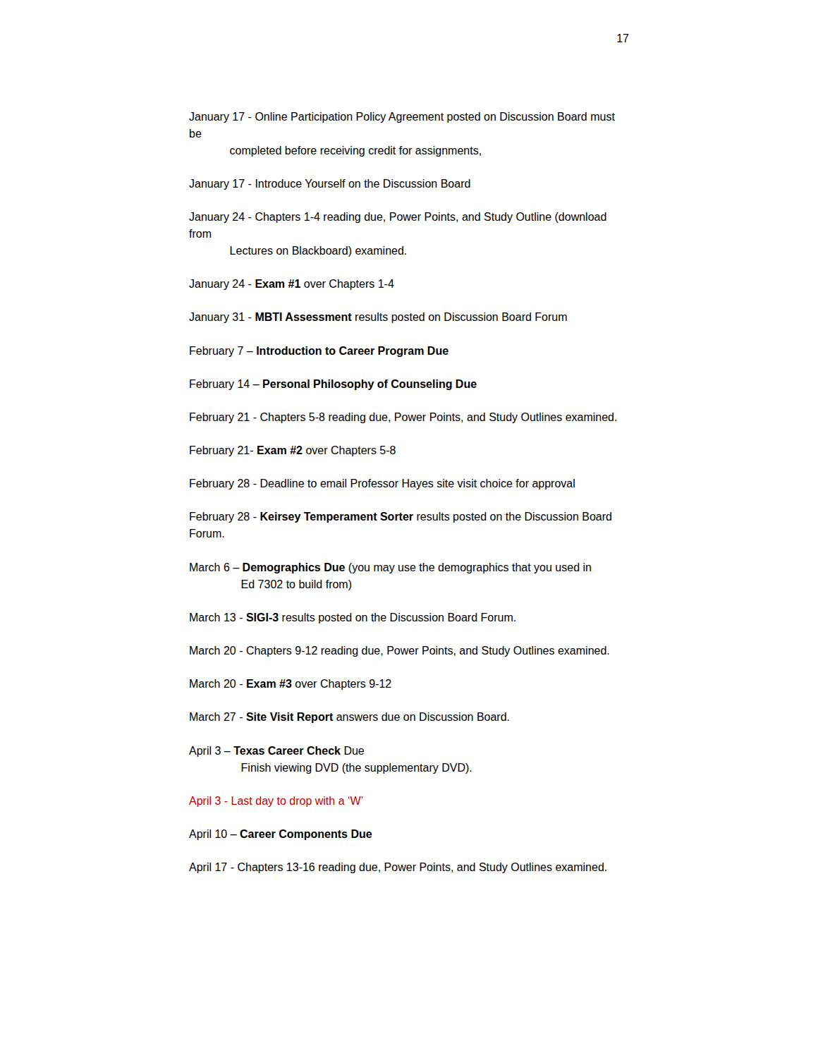17
January 17 - Online Participation Policy Agreement posted on Discussion Board must be completed before receiving credit for assignments,
January 17 - Introduce Yourself on the Discussion Board
January 24 - Chapters 1-4 reading due, Power Points, and Study Outline (download from Lectures on Blackboard) examined.
January 24 - Exam #1 over Chapters 1-4
January 31 - MBTI Assessment results posted on Discussion Board Forum
February 7 – Introduction to Career Program Due
February 14 – Personal Philosophy of Counseling Due
February 21 - Chapters 5-8 reading due, Power Points, and Study Outlines examined.
February 21- Exam #2 over Chapters 5-8
February 28 - Deadline to email Professor Hayes site visit choice for approval
February 28 - Keirsey Temperament Sorter results posted on the Discussion Board Forum.
March 6 – Demographics Due (you may use the demographics that you used in Ed 7302 to build from)
March 13 - SIGI-3 results posted on the Discussion Board Forum.
March 20 - Chapters 9-12 reading due, Power Points, and Study Outlines examined.
March 20 - Exam #3 over Chapters 9-12
March 27 - Site Visit Report answers due on Discussion Board.
April 3 – Texas Career Check Due Finish viewing DVD (the supplementary DVD).
April 3 - Last day to drop with a ‘W’
April 10 – Career Components Due
April 17 - Chapters 13-16 reading due, Power Points, and Study Outlines examined.